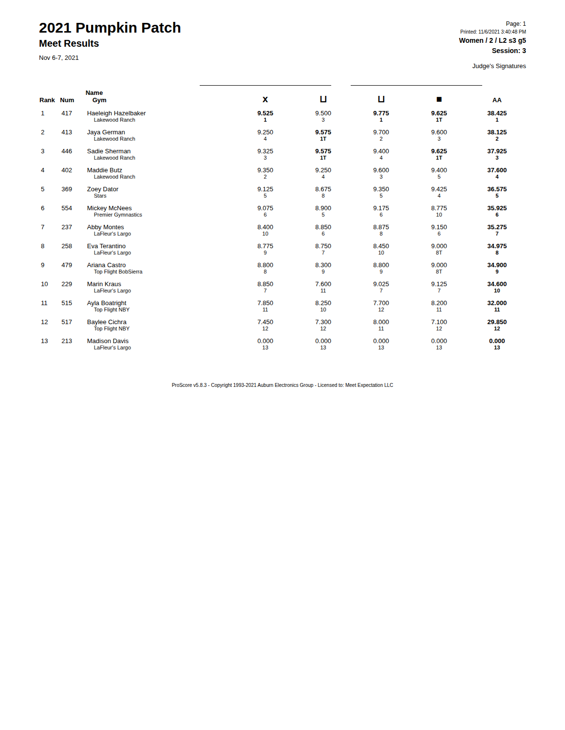2021 Pumpkin Patch
Meet Results
Nov 6-7, 2021
Page: 1
Printed: 11/6/2021 3:40:48 PM
Women / 2 / L2 s3 g5
Session: 3
Judge's Signatures
| Rank | Num | Name Gym | x | ⊔ | ⊔ | ■ | AA |
| --- | --- | --- | --- | --- | --- | --- | --- |
| 1 | 417 | Haeleigh Hazelbaker Lakewood Ranch | 9.525 1 | 9.500 3 | 9.775 1 | 9.625 1T | 38.425 1 |
| 2 | 413 | Jaya German Lakewood Ranch | 9.250 4 | 9.575 1T | 9.700 2 | 9.600 3 | 38.125 2 |
| 3 | 446 | Sadie Sherman Lakewood Ranch | 9.325 3 | 9.575 1T | 9.400 4 | 9.625 1T | 37.925 3 |
| 4 | 402 | Maddie Butz Lakewood Ranch | 9.350 2 | 9.250 4 | 9.600 3 | 9.400 5 | 37.600 4 |
| 5 | 369 | Zoey Dator Stars | 9.125 5 | 8.675 8 | 9.350 5 | 9.425 4 | 36.575 5 |
| 6 | 554 | Mickey McNees Premier Gymnastics | 9.075 6 | 8.900 5 | 9.175 6 | 8.775 10 | 35.925 6 |
| 7 | 237 | Abby Montes LaFleur's Largo | 8.400 10 | 8.850 6 | 8.875 8 | 9.150 6 | 35.275 7 |
| 8 | 258 | Eva Terantino LaFleur's Largo | 8.775 9 | 8.750 7 | 8.450 10 | 9.000 8T | 34.975 8 |
| 9 | 479 | Ariana Castro Top Flight BobSierra | 8.800 8 | 8.300 9 | 8.800 9 | 9.000 8T | 34.900 9 |
| 10 | 229 | Marin Kraus LaFleur's Largo | 8.850 7 | 7.600 11 | 9.025 7 | 9.125 7 | 34.600 10 |
| 11 | 515 | Ayla Boatright Top Flight NBY | 7.850 11 | 8.250 10 | 7.700 12 | 8.200 11 | 32.000 11 |
| 12 | 517 | Baylee Cichra Top Flight NBY | 7.450 12 | 7.300 12 | 8.000 11 | 7.100 12 | 29.850 12 |
| 13 | 213 | Madison Davis LaFleur's Largo | 0.000 13 | 0.000 13 | 0.000 13 | 0.000 13 | 0.000 13 |
ProScore v5.8.3 - Copyright 1993-2021 Auburn Electronics Group - Licensed to: Meet Expectation LLC